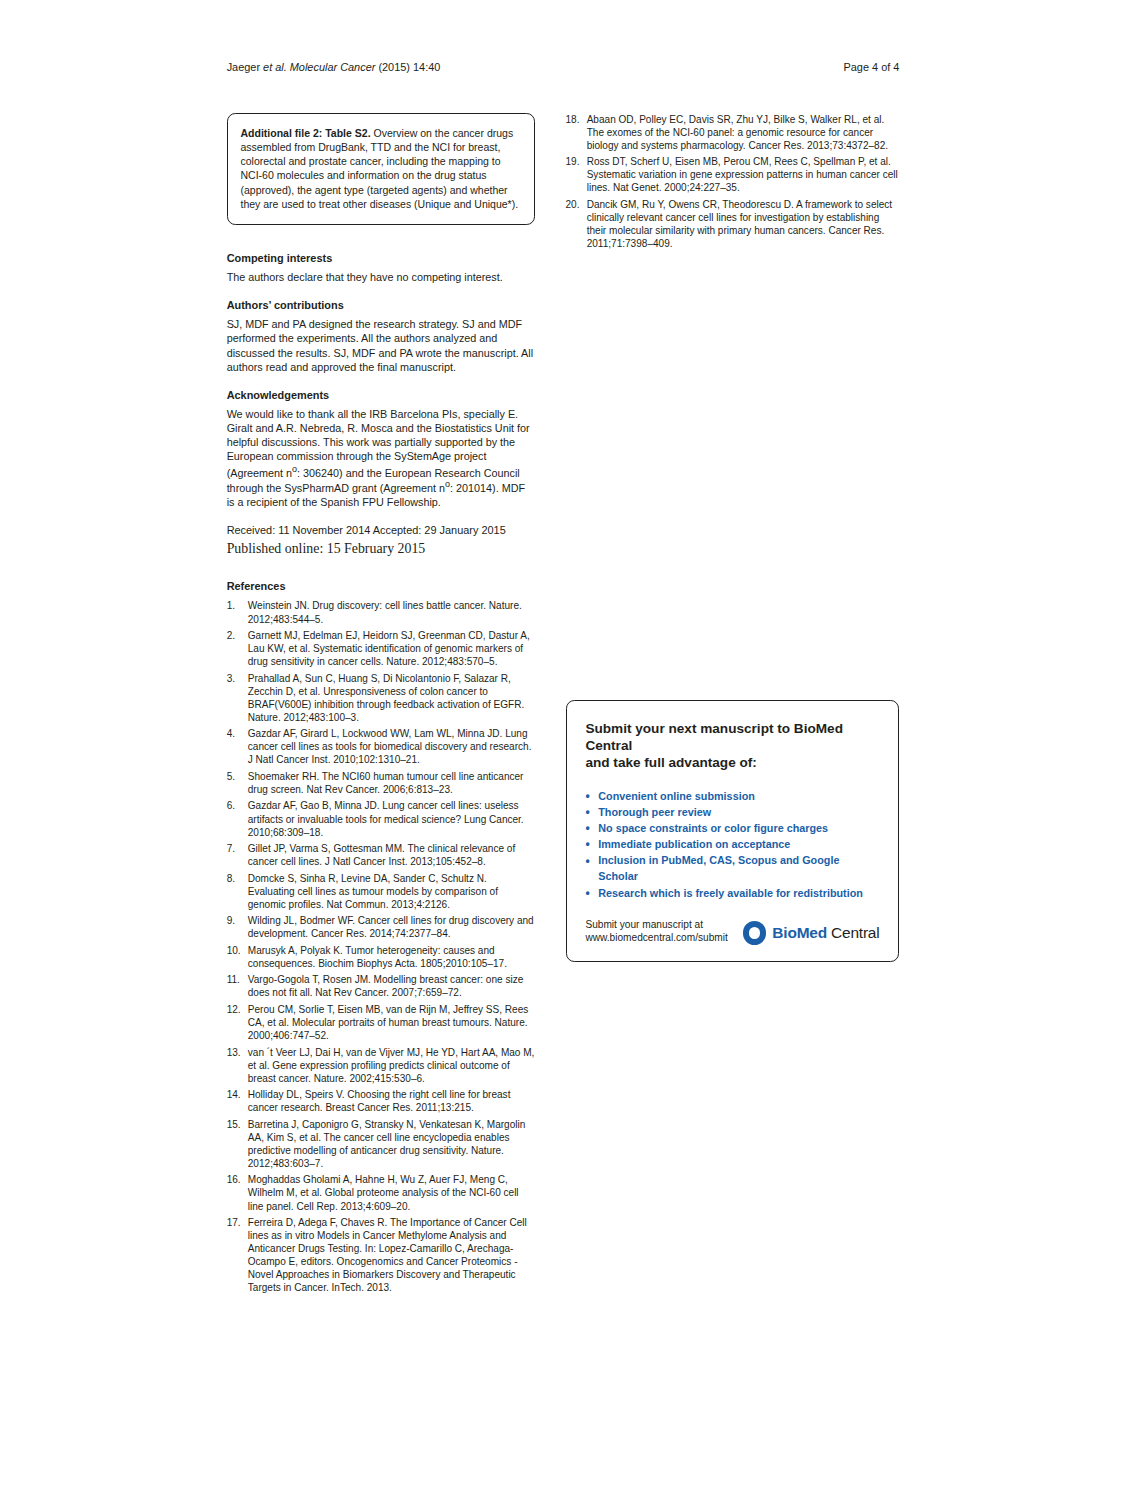Jaeger et al. Molecular Cancer (2015) 14:40
Page 4 of 4
Additional file 2: Table S2. Overview on the cancer drugs assembled from DrugBank, TTD and the NCI for breast, colorectal and prostate cancer, including the mapping to NCI-60 molecules and information on the drug status (approved), the agent type (targeted agents) and whether they are used to treat other diseases (Unique and Unique*).
Competing interests
The authors declare that they have no competing interest.
Authors’ contributions
SJ, MDF and PA designed the research strategy. SJ and MDF performed the experiments. All the authors analyzed and discussed the results. SJ, MDF and PA wrote the manuscript. All authors read and approved the final manuscript.
Acknowledgements
We would like to thank all the IRB Barcelona PIs, specially E. Giralt and A.R. Nebreda, R. Mosca and the Biostatistics Unit for helpful discussions. This work was partially supported by the European commission through the SyStemAge project (Agreement no: 306240) and the European Research Council through the SysPharmAD grant (Agreement no: 201014). MDF is a recipient of the Spanish FPU Fellowship.
Received: 11 November 2014 Accepted: 29 January 2015
Published online: 15 February 2015
References
1. Weinstein JN. Drug discovery: cell lines battle cancer. Nature. 2012;483:544–5.
2. Garnett MJ, Edelman EJ, Heidorn SJ, Greenman CD, Dastur A, Lau KW, et al. Systematic identification of genomic markers of drug sensitivity in cancer cells. Nature. 2012;483:570–5.
3. Prahallad A, Sun C, Huang S, Di Nicolantonio F, Salazar R, Zecchin D, et al. Unresponsiveness of colon cancer to BRAF(V600E) inhibition through feedback activation of EGFR. Nature. 2012;483:100–3.
4. Gazdar AF, Girard L, Lockwood WW, Lam WL, Minna JD. Lung cancer cell lines as tools for biomedical discovery and research. J Natl Cancer Inst. 2010;102:1310–21.
5. Shoemaker RH. The NCI60 human tumour cell line anticancer drug screen. Nat Rev Cancer. 2006;6:813–23.
6. Gazdar AF, Gao B, Minna JD. Lung cancer cell lines: useless artifacts or invaluable tools for medical science? Lung Cancer. 2010;68:309–18.
7. Gillet JP, Varma S, Gottesman MM. The clinical relevance of cancer cell lines. J Natl Cancer Inst. 2013;105:452–8.
8. Domcke S, Sinha R, Levine DA, Sander C, Schultz N. Evaluating cell lines as tumour models by comparison of genomic profiles. Nat Commun. 2013;4:2126.
9. Wilding JL, Bodmer WF. Cancer cell lines for drug discovery and development. Cancer Res. 2014;74:2377–84.
10. Marusyk A, Polyak K. Tumor heterogeneity: causes and consequences. Biochim Biophys Acta. 1805;2010:105–17.
11. Vargo-Gogola T, Rosen JM. Modelling breast cancer: one size does not fit all. Nat Rev Cancer. 2007;7:659–72.
12. Perou CM, Sorlie T, Eisen MB, van de Rijn M, Jeffrey SS, Rees CA, et al. Molecular portraits of human breast tumours. Nature. 2000;406:747–52.
13. van ´t Veer LJ, Dai H, van de Vijver MJ, He YD, Hart AA, Mao M, et al. Gene expression profiling predicts clinical outcome of breast cancer. Nature. 2002;415:530–6.
14. Holliday DL, Speirs V. Choosing the right cell line for breast cancer research. Breast Cancer Res. 2011;13:215.
15. Barretina J, Caponigro G, Stransky N, Venkatesan K, Margolin AA, Kim S, et al. The cancer cell line encyclopedia enables predictive modelling of anticancer drug sensitivity. Nature. 2012;483:603–7.
16. Moghaddas Gholami A, Hahne H, Wu Z, Auer FJ, Meng C, Wilhelm M, et al. Global proteome analysis of the NCI-60 cell line panel. Cell Rep. 2013;4:609–20.
17. Ferreira D, Adega F, Chaves R. The Importance of Cancer Cell lines as in vitro Models in Cancer Methylome Analysis and Anticancer Drugs Testing. In: Lopez-Camarillo C, Arechaga-Ocampo E, editors. Oncogenomics and Cancer Proteomics - Novel Approaches in Biomarkers Discovery and Therapeutic Targets in Cancer. InTech. 2013.
18. Abaan OD, Polley EC, Davis SR, Zhu YJ, Bilke S, Walker RL, et al. The exomes of the NCI-60 panel: a genomic resource for cancer biology and systems pharmacology. Cancer Res. 2013;73:4372–82.
19. Ross DT, Scherf U, Eisen MB, Perou CM, Rees C, Spellman P, et al. Systematic variation in gene expression patterns in human cancer cell lines. Nat Genet. 2000;24:227–35.
20. Dancik GM, Ru Y, Owens CR, Theodorescu D. A framework to select clinically relevant cancer cell lines for investigation by establishing their molecular similarity with primary human cancers. Cancer Res. 2011;71:7398–409.
Submit your next manuscript to BioMed Central
and take full advantage of:
Convenient online submission
Thorough peer review
No space constraints or color figure charges
Immediate publication on acceptance
Inclusion in PubMed, CAS, Scopus and Google Scholar
Research which is freely available for redistribution
Submit your manuscript at
www.biomedcentral.com/submit
Bio Med Central